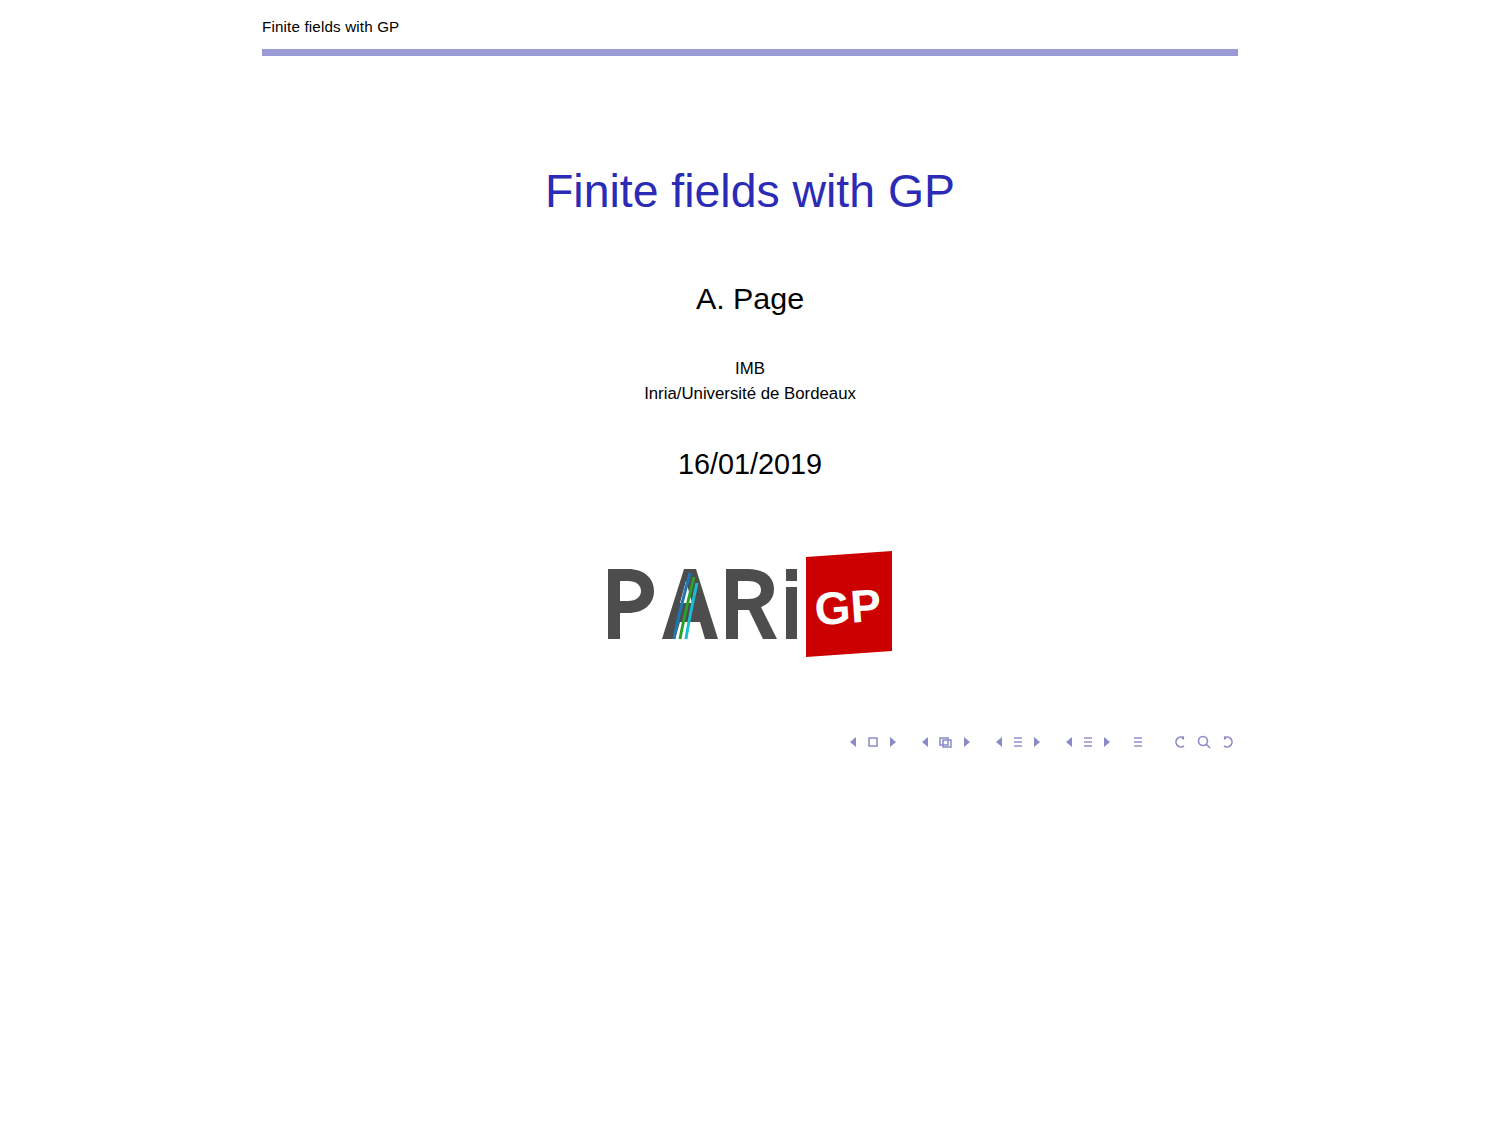Finite fields with GP
Finite fields with GP
A. Page
IMB
Inria/Université de Bordeaux
16/01/2019
PARI/GP GP